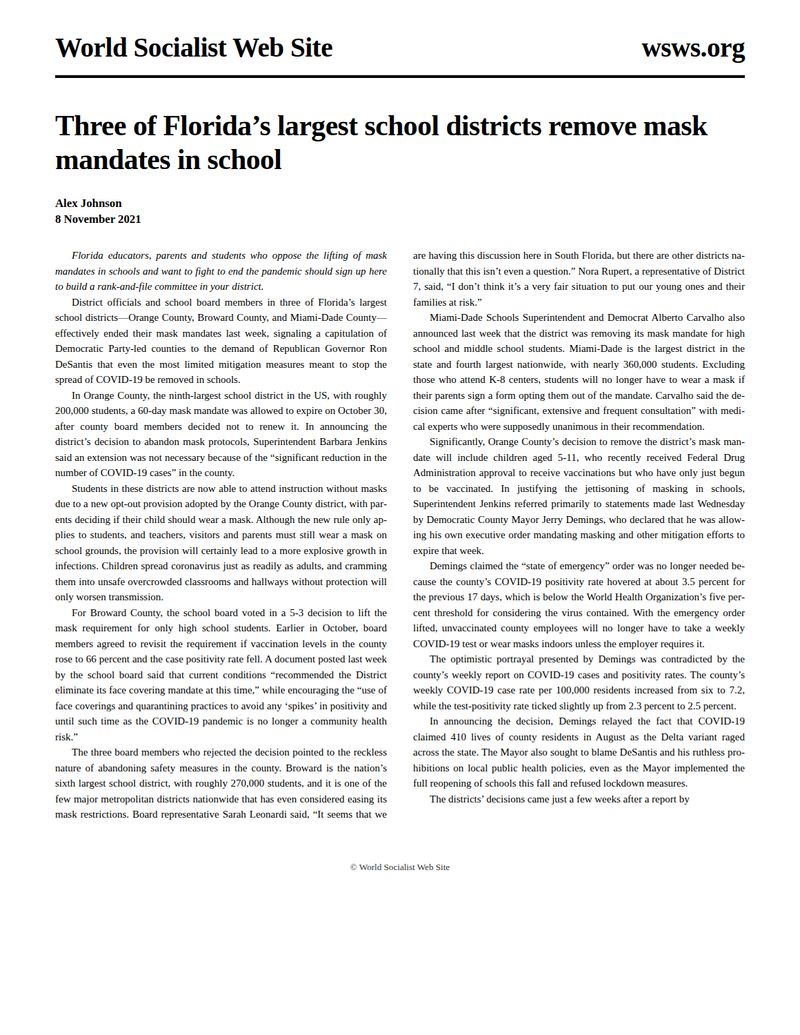World Socialist Web Site
wsws.org
Three of Florida’s largest school districts remove mask mandates in school
Alex Johnson
8 November 2021
Florida educators, parents and students who oppose the lifting of mask mandates in schools and want to fight to end the pandemic should sign up here to build a rank-and-file committee in your district.
District officials and school board members in three of Florida’s largest school districts—Orange County, Broward County, and Miami-Dade County—effectively ended their mask mandates last week, signaling a capitulation of Democratic Party-led counties to the demand of Republican Governor Ron DeSantis that even the most limited mitigation measures meant to stop the spread of COVID-19 be removed in schools.
In Orange County, the ninth-largest school district in the US, with roughly 200,000 students, a 60-day mask mandate was allowed to expire on October 30, after county board members decided not to renew it. In announcing the district’s decision to abandon mask protocols, Superintendent Barbara Jenkins said an extension was not necessary because of the “significant reduction in the number of COVID-19 cases” in the county.
Students in these districts are now able to attend instruction without masks due to a new opt-out provision adopted by the Orange County district, with parents deciding if their child should wear a mask. Although the new rule only applies to students, and teachers, visitors and parents must still wear a mask on school grounds, the provision will certainly lead to a more explosive growth in infections. Children spread coronavirus just as readily as adults, and cramming them into unsafe overcrowded classrooms and hallways without protection will only worsen transmission.
For Broward County, the school board voted in a 5-3 decision to lift the mask requirement for only high school students. Earlier in October, board members agreed to revisit the requirement if vaccination levels in the county rose to 66 percent and the case positivity rate fell. A document posted last week by the school board said that current conditions “recommended the District eliminate its face covering mandate at this time,” while encouraging the “use of face coverings and quarantining practices to avoid any ‘spikes’ in positivity and until such time as the COVID-19 pandemic is no longer a community health risk.”
The three board members who rejected the decision pointed to the reckless nature of abandoning safety measures in the county. Broward is the nation’s sixth largest school district, with roughly 270,000 students, and it is one of the few major metropolitan districts nationwide that has even considered easing its mask restrictions. Board representative Sarah Leonardi said, “It seems that we are having this discussion here in South Florida, but there are other districts nationally that this isn’t even a question.” Nora Rupert, a representative of District 7, said, “I don’t think it’s a very fair situation to put our young ones and their families at risk.”
Miami-Dade Schools Superintendent and Democrat Alberto Carvalho also announced last week that the district was removing its mask mandate for high school and middle school students. Miami-Dade is the largest district in the state and fourth largest nationwide, with nearly 360,000 students. Excluding those who attend K-8 centers, students will no longer have to wear a mask if their parents sign a form opting them out of the mandate. Carvalho said the decision came after “significant, extensive and frequent consultation” with medical experts who were supposedly unanimous in their recommendation.
Significantly, Orange County’s decision to remove the district’s mask mandate will include children aged 5-11, who recently received Federal Drug Administration approval to receive vaccinations but who have only just begun to be vaccinated. In justifying the jettisoning of masking in schools, Superintendent Jenkins referred primarily to statements made last Wednesday by Democratic County Mayor Jerry Demings, who declared that he was allowing his own executive order mandating masking and other mitigation efforts to expire that week.
Demings claimed the “state of emergency” order was no longer needed because the county’s COVID-19 positivity rate hovered at about 3.5 percent for the previous 17 days, which is below the World Health Organization’s five percent threshold for considering the virus contained. With the emergency order lifted, unvaccinated county employees will no longer have to take a weekly COVID-19 test or wear masks indoors unless the employer requires it.
The optimistic portrayal presented by Demings was contradicted by the county’s weekly report on COVID-19 cases and positivity rates. The county’s weekly COVID-19 case rate per 100,000 residents increased from six to 7.2, while the test-positivity rate ticked slightly up from 2.3 percent to 2.5 percent.
In announcing the decision, Demings relayed the fact that COVID-19 claimed 410 lives of county residents in August as the Delta variant raged across the state. The Mayor also sought to blame DeSantis and his ruthless prohibitions on local public health policies, even as the Mayor implemented the full reopening of schools this fall and refused lockdown measures.
The districts’ decisions came just a few weeks after a report by
© World Socialist Web Site